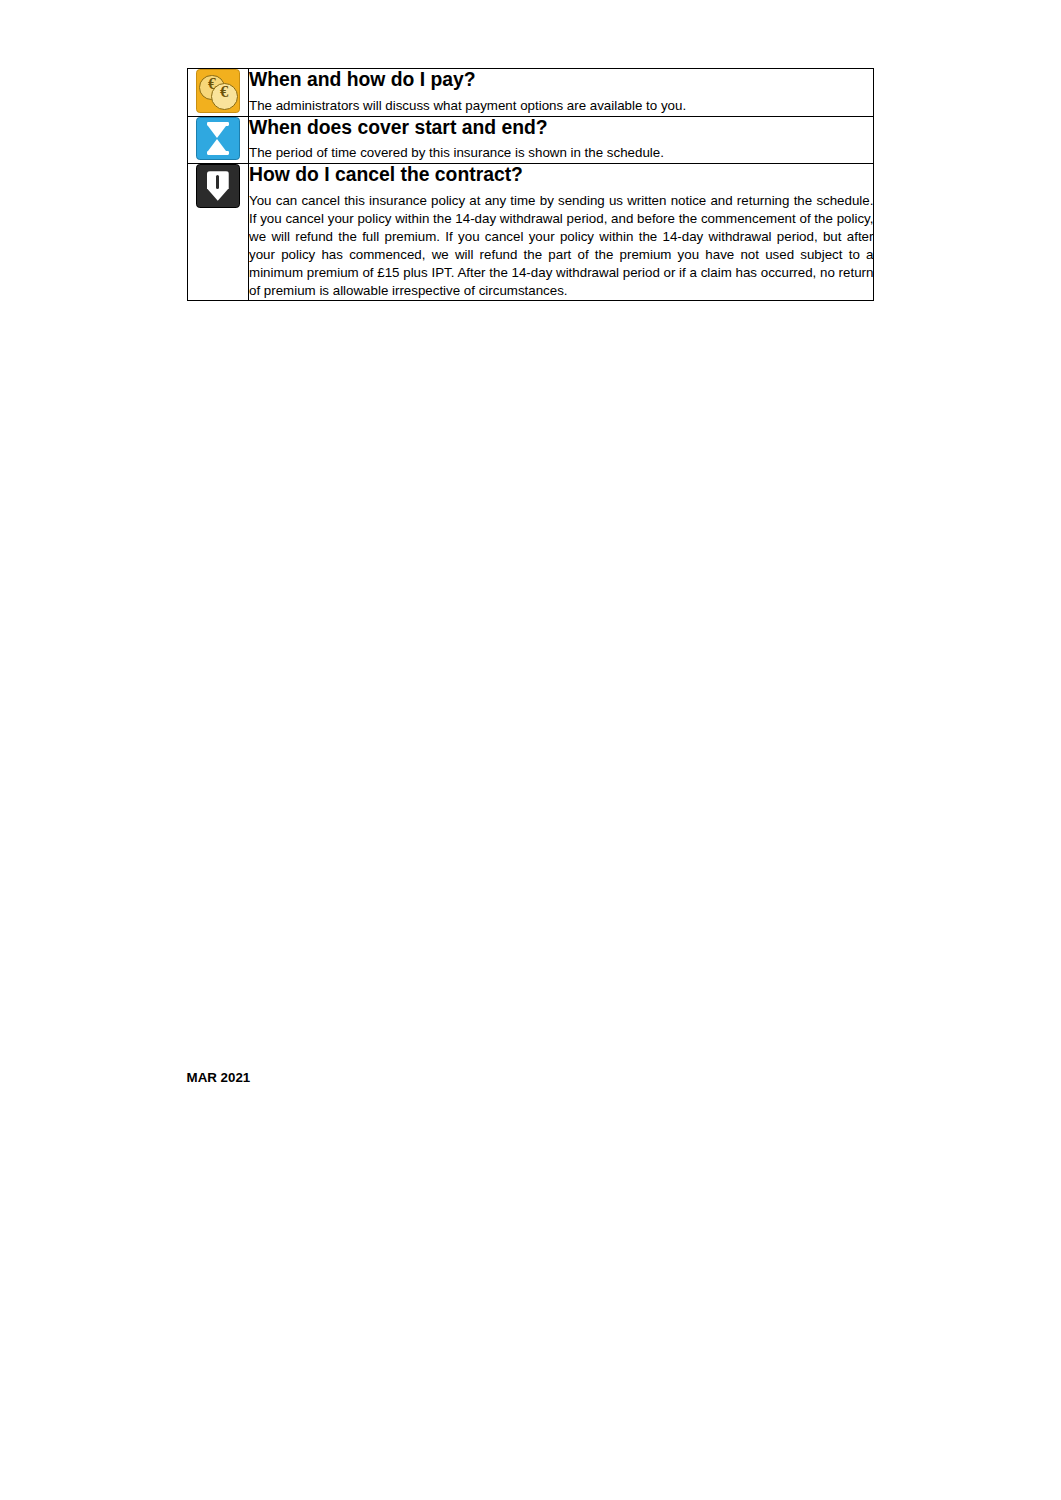| € € | When and how do I pay? The administrators will discuss what payment options are available to you. |
| | When does cover start and end? The period of time covered by this insurance is shown in the schedule. |
| | How do I cancel the contract? You can cancel this insurance policy at any time by sending us written notice and returning the schedule. If you cancel your policy within the 14-day withdrawal period, and before the commencement of the policy, we will refund the full premium. If you cancel your policy within the 14-day withdrawal period, but after your policy has commenced, we will refund the part of the premium you have not used subject to a minimum premium of £15 plus IPT. After the 14-day withdrawal period or if a claim has occurred, no return of premium is allowable irrespective of circumstances. |
MAR 2021